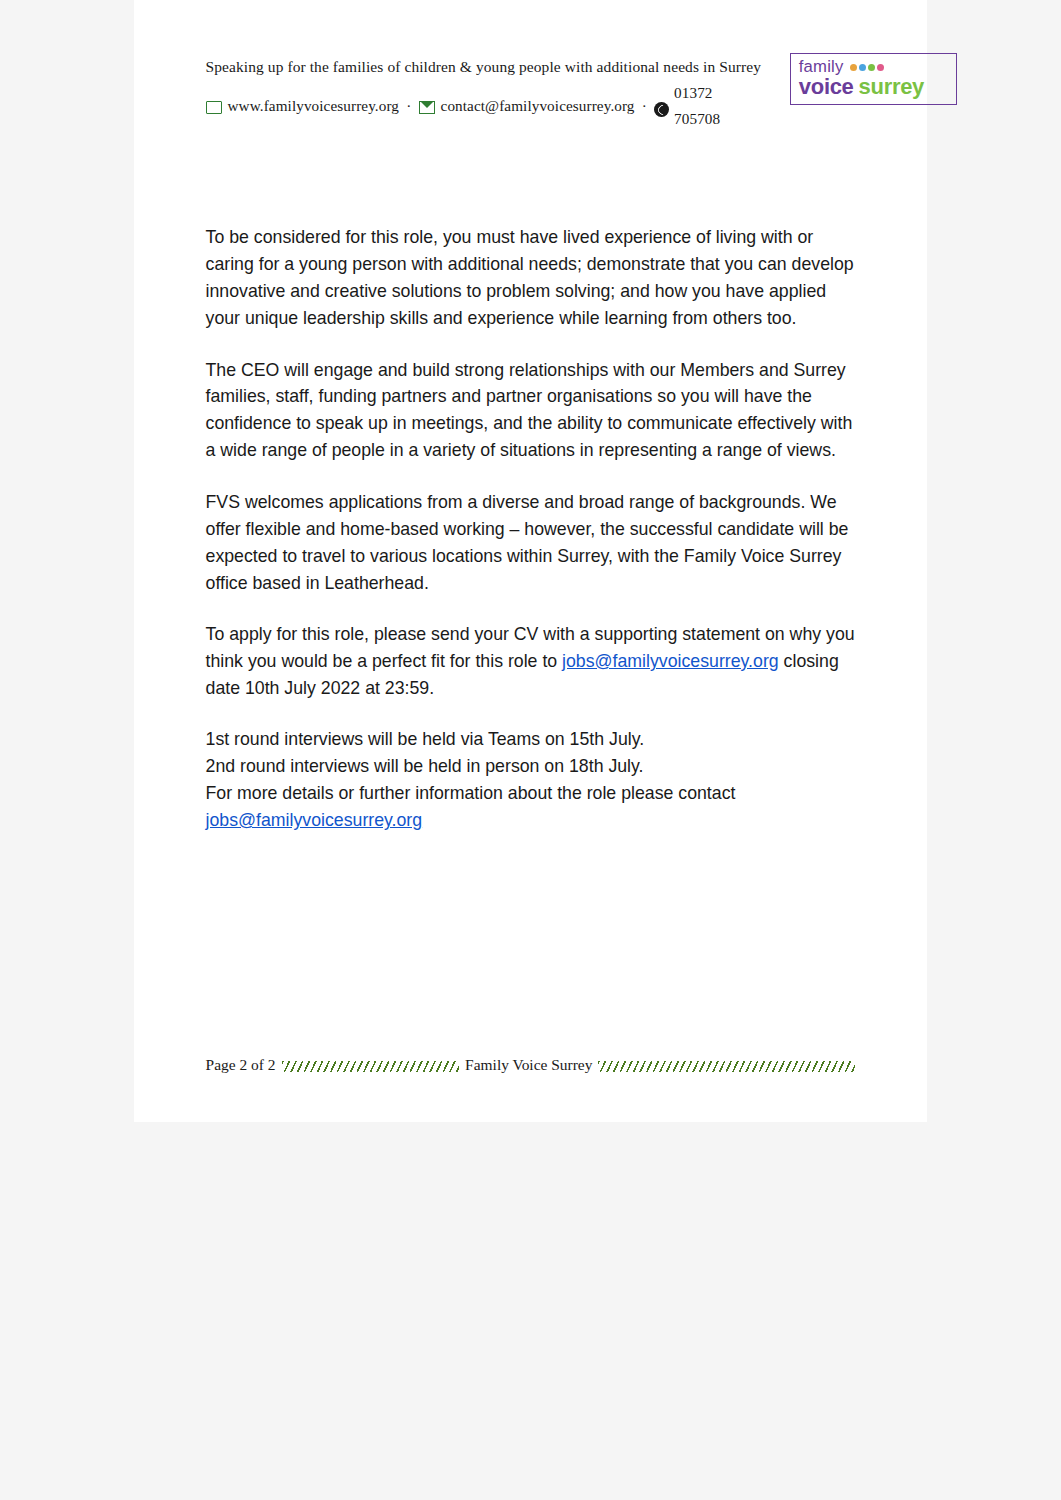Speaking up for the families of children & young people with additional needs in Surrey
www.familyvoicesurrey.org · contact@familyvoicesurrey.org · 01372 705708
family
voice surrey
To be considered for this role, you must have lived experience of living with or caring for a young person with additional needs; demonstrate that you can develop innovative and creative solutions to problem solving; and how you have applied your unique leadership skills and experience while learning from others too.
The CEO will engage and build strong relationships with our Members and Surrey families, staff, funding partners and partner organisations so you will have the confidence to speak up in meetings, and the ability to communicate effectively with a wide range of people in a variety of situations in representing a range of views.
FVS welcomes applications from a diverse and broad range of backgrounds. We offer flexible and home-based working – however, the successful candidate will be expected to travel to various locations within Surrey, with the Family Voice Surrey office based in Leatherhead.
To apply for this role, please send your CV with a supporting statement on why you think you would be a perfect fit for this role to jobs@familyvoicesurrey.org closing date 10th July 2022 at 23:59.
1st round interviews will be held via Teams on 15th July.
2nd round interviews will be held in person on 18th July.
For more details or further information about the role please contact
jobs@familyvoicesurrey.org
Page 2 of 2 Family Voice Surrey